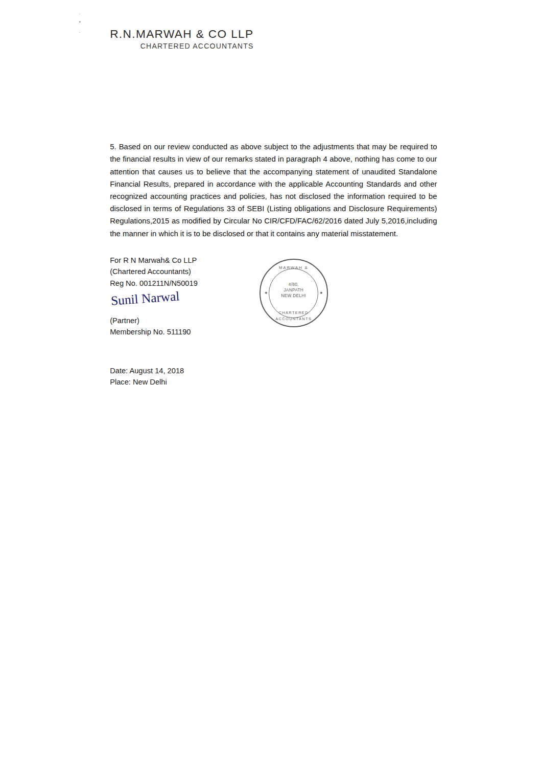.
•
.
R.N.MARWAH & CO LLP
CHARTERED ACCOUNTANTS
5. Based on our review conducted as above subject to the adjustments that may be required to the financial results in view of our remarks stated in paragraph 4 above, nothing has come to our attention that causes us to believe that the accompanying statement of unaudited Standalone Financial Results, prepared in accordance with the applicable Accounting Standards and other recognized accounting practices and policies, has not disclosed the information required to be disclosed in terms of Regulations 33 of SEBI (Listing obligations and Disclosure Requirements) Regulations,2015 as modified by Circular No CIR/CFD/FAC/62/2016 dated July 5,2016,including the manner in which it is to be disclosed or that it contains any material misstatement.
For R N Marwah& Co LLP
(Chartered Accountants)
Reg No. 001211N/N50019
Sunil Narwal
MARWAH &
✦
✦
4/80,
JANPATH
NEW DELHI
CHARTERED ACCOUNTANTS
(Partner)
Membership No. 511190
Date: August 14, 2018
Place: New Delhi